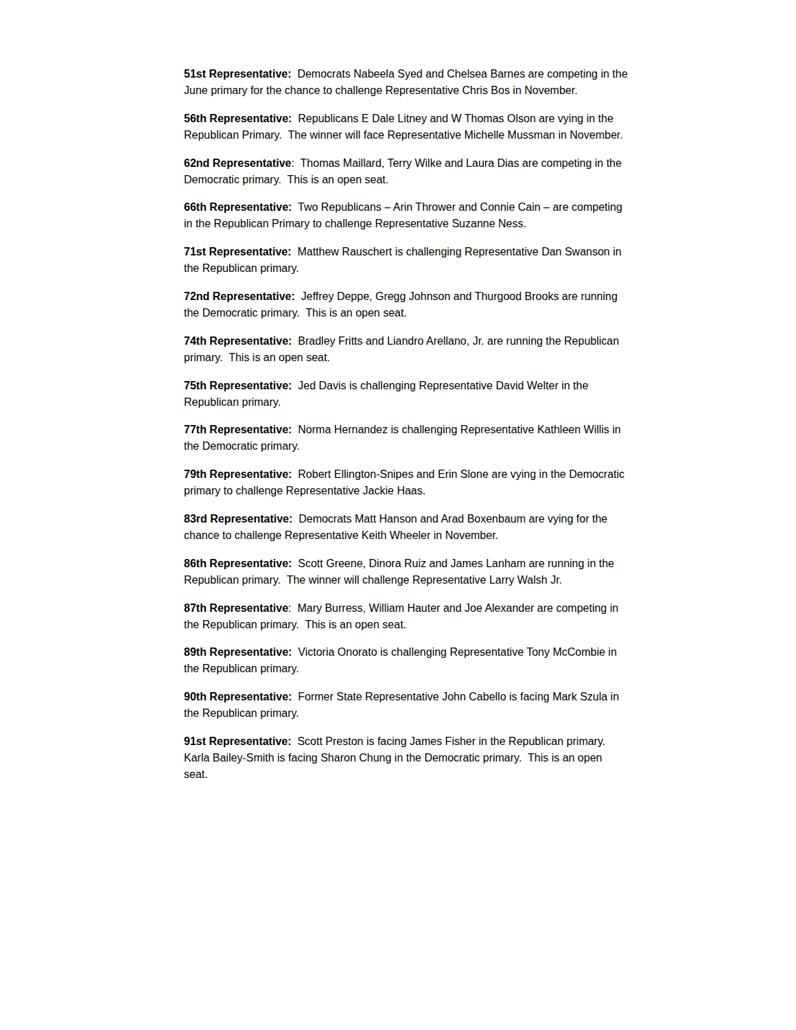51st Representative: Democrats Nabeela Syed and Chelsea Barnes are competing in the June primary for the chance to challenge Representative Chris Bos in November.
56th Representative: Republicans E Dale Litney and W Thomas Olson are vying in the Republican Primary. The winner will face Representative Michelle Mussman in November.
62nd Representative: Thomas Maillard, Terry Wilke and Laura Dias are competing in the Democratic primary. This is an open seat.
66th Representative: Two Republicans – Arin Thrower and Connie Cain – are competing in the Republican Primary to challenge Representative Suzanne Ness.
71st Representative: Matthew Rauschert is challenging Representative Dan Swanson in the Republican primary.
72nd Representative: Jeffrey Deppe, Gregg Johnson and Thurgood Brooks are running the Democratic primary. This is an open seat.
74th Representative: Bradley Fritts and Liandro Arellano, Jr. are running the Republican primary. This is an open seat.
75th Representative: Jed Davis is challenging Representative David Welter in the Republican primary.
77th Representative: Norma Hernandez is challenging Representative Kathleen Willis in the Democratic primary.
79th Representative: Robert Ellington-Snipes and Erin Slone are vying in the Democratic primary to challenge Representative Jackie Haas.
83rd Representative: Democrats Matt Hanson and Arad Boxenbaum are vying for the chance to challenge Representative Keith Wheeler in November.
86th Representative: Scott Greene, Dinora Ruiz and James Lanham are running in the Republican primary. The winner will challenge Representative Larry Walsh Jr.
87th Representative: Mary Burress, William Hauter and Joe Alexander are competing in the Republican primary. This is an open seat.
89th Representative: Victoria Onorato is challenging Representative Tony McCombie in the Republican primary.
90th Representative: Former State Representative John Cabello is facing Mark Szula in the Republican primary.
91st Representative: Scott Preston is facing James Fisher in the Republican primary. Karla Bailey-Smith is facing Sharon Chung in the Democratic primary. This is an open seat.